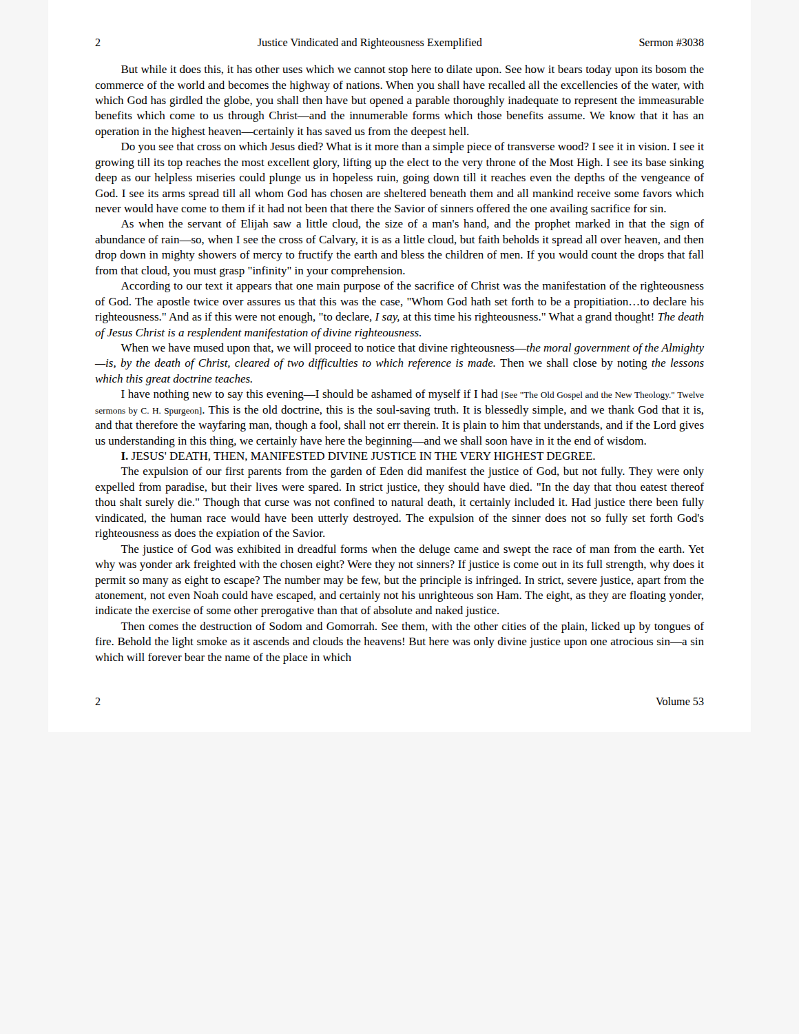2 Justice Vindicated and Righteousness Exemplified Sermon #3038
But while it does this, it has other uses which we cannot stop here to dilate upon. See how it bears today upon its bosom the commerce of the world and becomes the highway of nations. When you shall have recalled all the excellencies of the water, with which God has girdled the globe, you shall then have but opened a parable thoroughly inadequate to represent the immeasurable benefits which come to us through Christ—and the innumerable forms which those benefits assume. We know that it has an operation in the highest heaven—certainly it has saved us from the deepest hell.
Do you see that cross on which Jesus died? What is it more than a simple piece of transverse wood? I see it in vision. I see it growing till its top reaches the most excellent glory, lifting up the elect to the very throne of the Most High. I see its base sinking deep as our helpless miseries could plunge us in hopeless ruin, going down till it reaches even the depths of the vengeance of God. I see its arms spread till all whom God has chosen are sheltered beneath them and all mankind receive some favors which never would have come to them if it had not been that there the Savior of sinners offered the one availing sacrifice for sin.
As when the servant of Elijah saw a little cloud, the size of a man's hand, and the prophet marked in that the sign of abundance of rain—so, when I see the cross of Calvary, it is as a little cloud, but faith beholds it spread all over heaven, and then drop down in mighty showers of mercy to fructify the earth and bless the children of men. If you would count the drops that fall from that cloud, you must grasp "infinity" in your comprehension.
According to our text it appears that one main purpose of the sacrifice of Christ was the manifestation of the righteousness of God. The apostle twice over assures us that this was the case, "Whom God hath set forth to be a propitiation…to declare his righteousness." And as if this were not enough, "to declare, I say, at this time his righteousness." What a grand thought! The death of Jesus Christ is a resplendent manifestation of divine righteousness.
When we have mused upon that, we will proceed to notice that divine righteousness—the moral government of the Almighty—is, by the death of Christ, cleared of two difficulties to which reference is made. Then we shall close by noting the lessons which this great doctrine teaches.
I have nothing new to say this evening—I should be ashamed of myself if I had [See "The Old Gospel and the New Theology." Twelve sermons by C. H. Spurgeon]. This is the old doctrine, this is the soul-saving truth. It is blessedly simple, and we thank God that it is, and that therefore the wayfaring man, though a fool, shall not err therein. It is plain to him that understands, and if the Lord gives us understanding in this thing, we certainly have here the beginning—and we shall soon have in it the end of wisdom.
I. JESUS' DEATH, THEN, MANIFESTED DIVINE JUSTICE IN THE VERY HIGHEST DEGREE.
The expulsion of our first parents from the garden of Eden did manifest the justice of God, but not fully. They were only expelled from paradise, but their lives were spared. In strict justice, they should have died. "In the day that thou eatest thereof thou shalt surely die." Though that curse was not confined to natural death, it certainly included it. Had justice there been fully vindicated, the human race would have been utterly destroyed. The expulsion of the sinner does not so fully set forth God's righteousness as does the expiation of the Savior.
The justice of God was exhibited in dreadful forms when the deluge came and swept the race of man from the earth. Yet why was yonder ark freighted with the chosen eight? Were they not sinners? If justice is come out in its full strength, why does it permit so many as eight to escape? The number may be few, but the principle is infringed. In strict, severe justice, apart from the atonement, not even Noah could have escaped, and certainly not his unrighteous son Ham. The eight, as they are floating yonder, indicate the exercise of some other prerogative than that of absolute and naked justice.
Then comes the destruction of Sodom and Gomorrah. See them, with the other cities of the plain, licked up by tongues of fire. Behold the light smoke as it ascends and clouds the heavens! But here was only divine justice upon one atrocious sin—a sin which will forever bear the name of the place in which
2 Volume 53